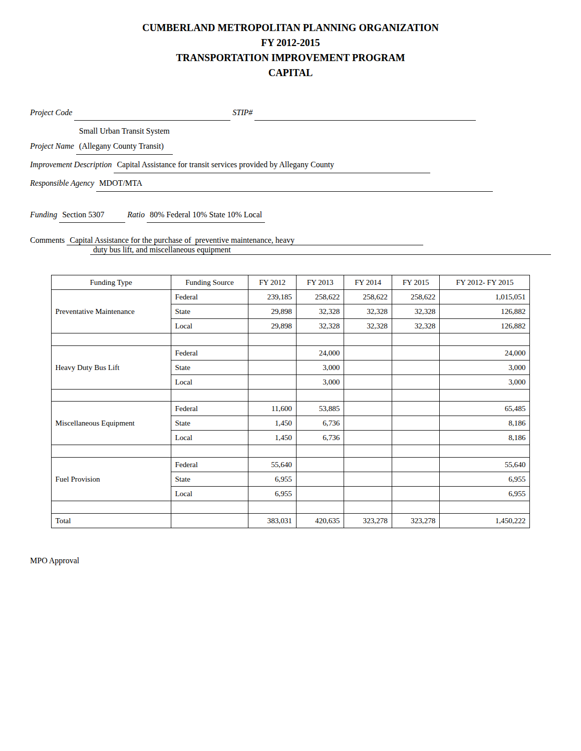CUMBERLAND METROPOLITAN PLANNING ORGANIZATION
FY 2012-2015
TRANSPORTATION IMPROVEMENT PROGRAM
CAPITAL
Project Code STIP#
Project Name Small Urban Transit System
(Allegany County Transit)
Improvement Description Capital Assistance for transit services provided by Allegany County
Responsible Agency MDOT/MTA
Funding Section 5307 Ratio 80% Federal 10% State 10% Local
Comments Capital Assistance for the purchase of preventive maintenance, heavy duty bus lift, and miscellaneous equipment
| Funding Type | Funding Source | FY 2012 | FY 2013 | FY 2014 | FY 2015 | FY 2012- FY 2015 |
| --- | --- | --- | --- | --- | --- | --- |
| Preventative Maintenance | Federal | 239,185 | 258,622 | 258,622 | 258,622 | 1,015,051 |
| State | 29,898 | 32,328 | 32,328 | 32,328 | 126,882 |
| Local | 29,898 | 32,328 | 32,328 | 32,328 | 126,882 |
| Heavy Duty Bus Lift | Federal | | 24,000 | | | 24,000 |
| State | | 3,000 | | | 3,000 |
| Local | | 3,000 | | | 3,000 |
| Miscellaneous Equipment | Federal | 11,600 | 53,885 | | | 65,485 |
| State | 1,450 | 6,736 | | | 8,186 |
| Local | 1,450 | 6,736 | | | 8,186 |
| Fuel Provision | Federal | 55,640 | | | | 55,640 |
| State | 6,955 | | | | 6,955 |
| Local | 6,955 | | | | 6,955 |
| Total | | 383,031 | 420,635 | 323,278 | 323,278 | 1,450,222 |
MPO Approval